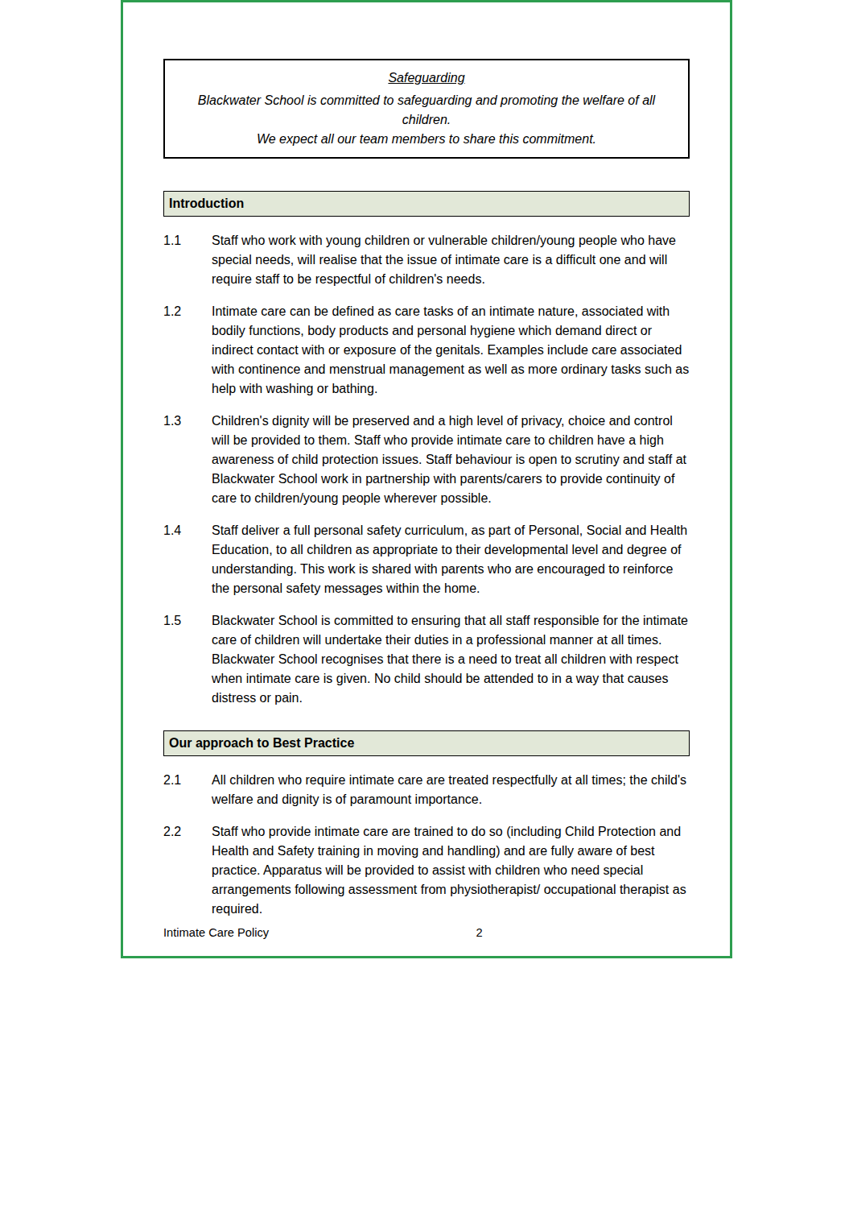Safeguarding
Blackwater School is committed to safeguarding and promoting the welfare of all children.
We expect all our team members to share this commitment.
Introduction
1.1
Staff who work with young children or vulnerable children/young people who have special needs, will realise that the issue of intimate care is a difficult one and will require staff to be respectful of children's needs.
1.2
Intimate care can be defined as care tasks of an intimate nature, associated with bodily functions, body products and personal hygiene which demand direct or indirect contact with or exposure of the genitals. Examples include care associated with continence and menstrual management as well as more ordinary tasks such as help with washing or bathing.
1.3
Children's dignity will be preserved and a high level of privacy, choice and control will be provided to them. Staff who provide intimate care to children have a high awareness of child protection issues. Staff behaviour is open to scrutiny and staff at Blackwater School work in partnership with parents/carers to provide continuity of care to children/young people wherever possible.
1.4
Staff deliver a full personal safety curriculum, as part of Personal, Social and Health Education, to all children as appropriate to their developmental level and degree of understanding. This work is shared with parents who are encouraged to reinforce the personal safety messages within the home.
1.5
Blackwater School is committed to ensuring that all staff responsible for the intimate care of children will undertake their duties in a professional manner at all times. Blackwater School recognises that there is a need to treat all children with respect when intimate care is given. No child should be attended to in a way that causes distress or pain.
Our approach to Best Practice
2.1
All children who require intimate care are treated respectfully at all times; the child's welfare and dignity is of paramount importance.
2.2
Staff who provide intimate care are trained to do so (including Child Protection and Health and Safety training in moving and handling) and are fully aware of best practice. Apparatus will be provided to assist with children who need special arrangements following assessment from physiotherapist/ occupational therapist as required.
Intimate Care Policy
2